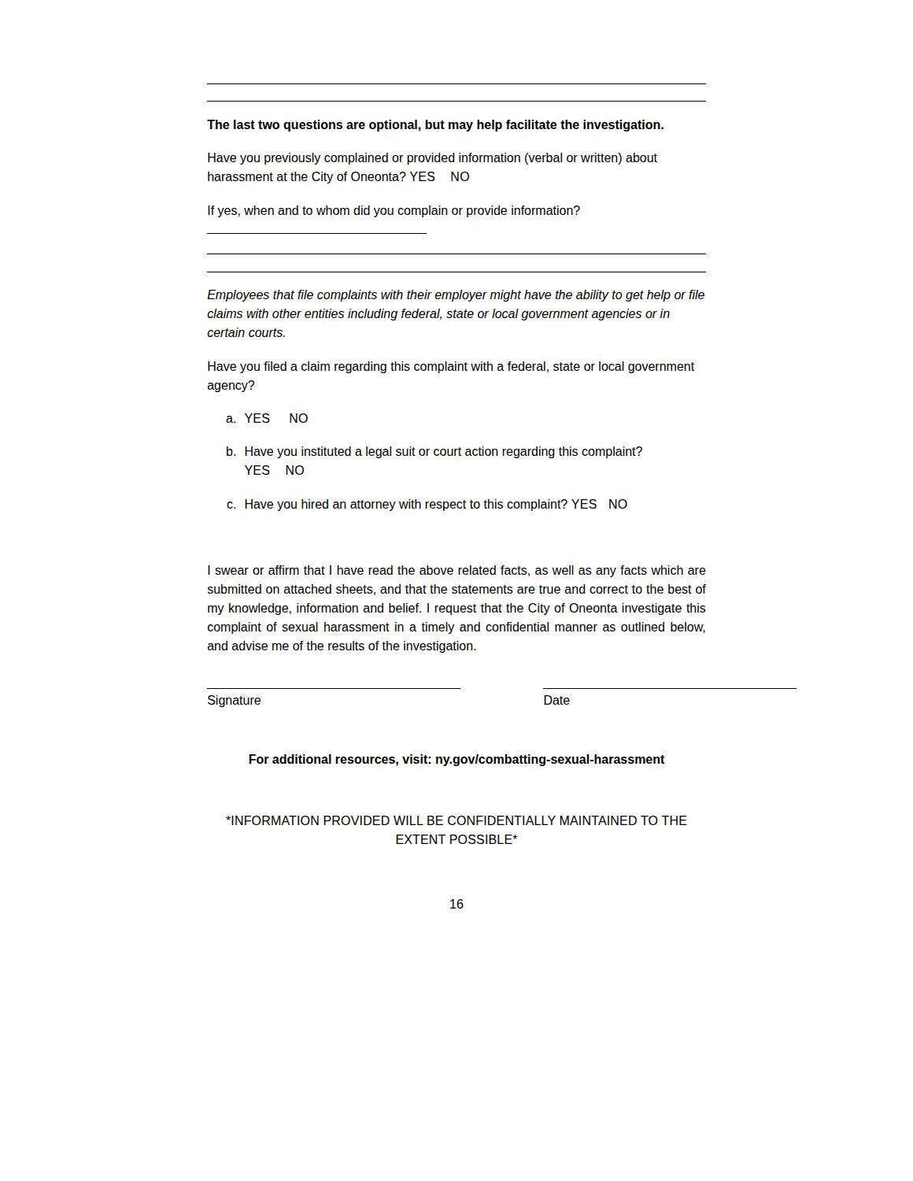The last two questions are optional, but may help facilitate the investigation.
Have you previously complained or provided information (verbal or written) about harassment at the City of Oneonta? YES NO
If yes, when and to whom did you complain or provide information?
Employees that file complaints with their employer might have the ability to get help or file claims with other entities including federal, state or local government agencies or in certain courts.
Have you filed a claim regarding this complaint with a federal, state or local government agency?
YES NO
Have you instituted a legal suit or court action regarding this complaint? YES NO
Have you hired an attorney with respect to this complaint? YES NO
I swear or affirm that I have read the above related facts, as well as any facts which are submitted on attached sheets, and that the statements are true and correct to the best of my knowledge, information and belief. I request that the City of Oneonta investigate this complaint of sexual harassment in a timely and confidential manner as outlined below, and advise me of the results of the investigation.
Signature
Date
For additional resources, visit: ny.gov/combatting-sexual-harassment
*INFORMATION PROVIDED WILL BE CONFIDENTIALLY MAINTAINED TO THE EXTENT POSSIBLE*
16